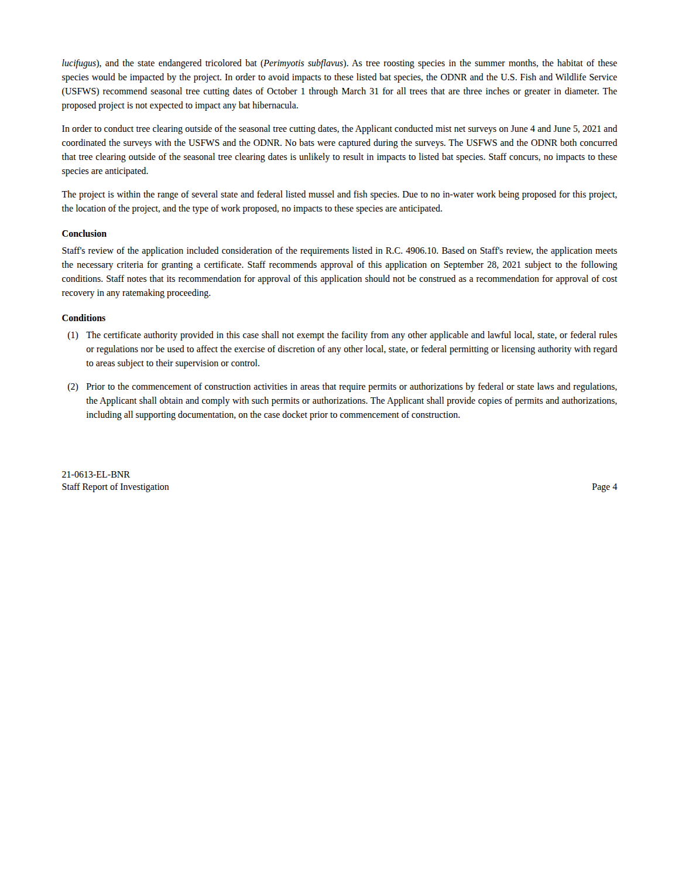lucifugus), and the state endangered tricolored bat (Perimyotis subflavus). As tree roosting species in the summer months, the habitat of these species would be impacted by the project. In order to avoid impacts to these listed bat species, the ODNR and the U.S. Fish and Wildlife Service (USFWS) recommend seasonal tree cutting dates of October 1 through March 31 for all trees that are three inches or greater in diameter. The proposed project is not expected to impact any bat hibernacula.
In order to conduct tree clearing outside of the seasonal tree cutting dates, the Applicant conducted mist net surveys on June 4 and June 5, 2021 and coordinated the surveys with the USFWS and the ODNR. No bats were captured during the surveys. The USFWS and the ODNR both concurred that tree clearing outside of the seasonal tree clearing dates is unlikely to result in impacts to listed bat species. Staff concurs, no impacts to these species are anticipated.
The project is within the range of several state and federal listed mussel and fish species. Due to no in-water work being proposed for this project, the location of the project, and the type of work proposed, no impacts to these species are anticipated.
Conclusion
Staff's review of the application included consideration of the requirements listed in R.C. 4906.10. Based on Staff's review, the application meets the necessary criteria for granting a certificate. Staff recommends approval of this application on September 28, 2021 subject to the following conditions. Staff notes that its recommendation for approval of this application should not be construed as a recommendation for approval of cost recovery in any ratemaking proceeding.
Conditions
The certificate authority provided in this case shall not exempt the facility from any other applicable and lawful local, state, or federal rules or regulations nor be used to affect the exercise of discretion of any other local, state, or federal permitting or licensing authority with regard to areas subject to their supervision or control.
Prior to the commencement of construction activities in areas that require permits or authorizations by federal or state laws and regulations, the Applicant shall obtain and comply with such permits or authorizations. The Applicant shall provide copies of permits and authorizations, including all supporting documentation, on the case docket prior to commencement of construction.
21-0613-EL-BNR
Staff Report of Investigation
Page 4